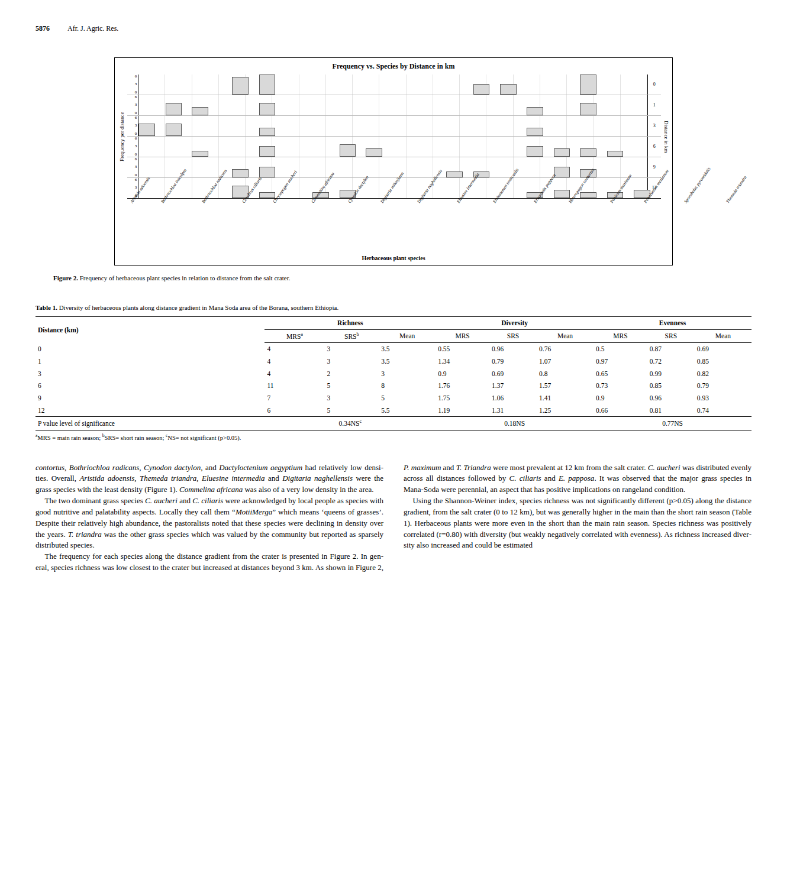5876 Afr. J. Agric. Res.
Frequency vs. Species by Distance in km
Frequency per distance
630
0
630
1
630
3
630
6
630
9
630
12
Distance in km
Aristida adoensis Bothriochloa insculpta Bothriochloa radicans Cenchrus ciliaris Chrysopogon aucheri Commelina africana Cynodon dactylon Digitaria milanjiana Digitaria naghellensis Eleusine intermedia Endostemen tenticaulis Eragrostis papposa Heteropogon contortus Panicum maximum Pennisetum mezianum Sporobolus pyramidalis Themeda triandra
Herbaceous plant species
Figure 2. Frequency of herbaceous plant species in relation to distance from the salt crater.
Table 1. Diversity of herbaceous plants along distance gradient in Mana Soda area of the Borana, southern Ethiopia.
| Distance (km) | Richness | Diversity | Evenness |
| --- | --- | --- | --- |
| MRS a | SRS b | Mean | MRS | SRS | Mean | MRS | SRS | Mean |
| 0 | 4 | 3 | 3.5 | 0.55 | 0.96 | 0.76 | 0.5 | 0.87 | 0.69 |
| 1 | 4 | 3 | 3.5 | 1.34 | 0.79 | 1.07 | 0.97 | 0.72 | 0.85 |
| 3 | 4 | 2 | 3 | 0.9 | 0.69 | 0.8 | 0.65 | 0.99 | 0.82 |
| 6 | 11 | 5 | 8 | 1.76 | 1.37 | 1.57 | 0.73 | 0.85 | 0.79 |
| 9 | 7 | 3 | 5 | 1.75 | 1.06 | 1.41 | 0.9 | 0.96 | 0.93 |
| 12 | 6 | 5 | 5.5 | 1.19 | 1.31 | 1.25 | 0.66 | 0.81 | 0.74 |
| P value level of significance | 0.34NS c | 0.18NS | 0.77NS |
aMRS = main rain season; bSRS= short rain season; cNS= not significant (p>0.05).
contortus, Bothriochloa radicans, Cynodon dactylon, and Dactyloctenium aegyptium had relatively low densities. Overall, Aristida adoensis, Themeda triandra, Eluesine intermedia and Digitaria naghellensis were the grass species with the least density (Figure 1). Commelina africana was also of a very low density in the area.
The two dominant grass species C. aucheri and C. ciliaris were acknowledged by local people as species with good nutritive and palatability aspects. Locally they call them “MotiiMerga” which means ‘queens of grasses’. Despite their relatively high abundance, the pastoralists noted that these species were declining in density over the years. T. triandra was the other grass species which was valued by the community but reported as sparsely distributed species.
The frequency for each species along the distance gradient from the crater is presented in Figure 2. In general, species richness was low closest to the crater but increased at distances beyond 3 km. As shown in Figure 2, P. maximum and T. Triandra were most prevalent at 12 km from the salt crater. C. aucheri was distributed evenly across all distances followed by C. ciliaris and E. papposa. It was observed that the major grass species in Mana-Soda were perennial, an aspect that has positive implications on rangeland condition.
Using the Shannon-Weiner index, species richness was not significantly different (p>0.05) along the distance gradient, from the salt crater (0 to 12 km), but was generally higher in the main than the short rain season (Table 1). Herbaceous plants were more even in the short than the main rain season. Species richness was positively correlated (r=0.80) with diversity (but weakly negatively correlated with evenness). As richness increased diversity also increased and could be estimated